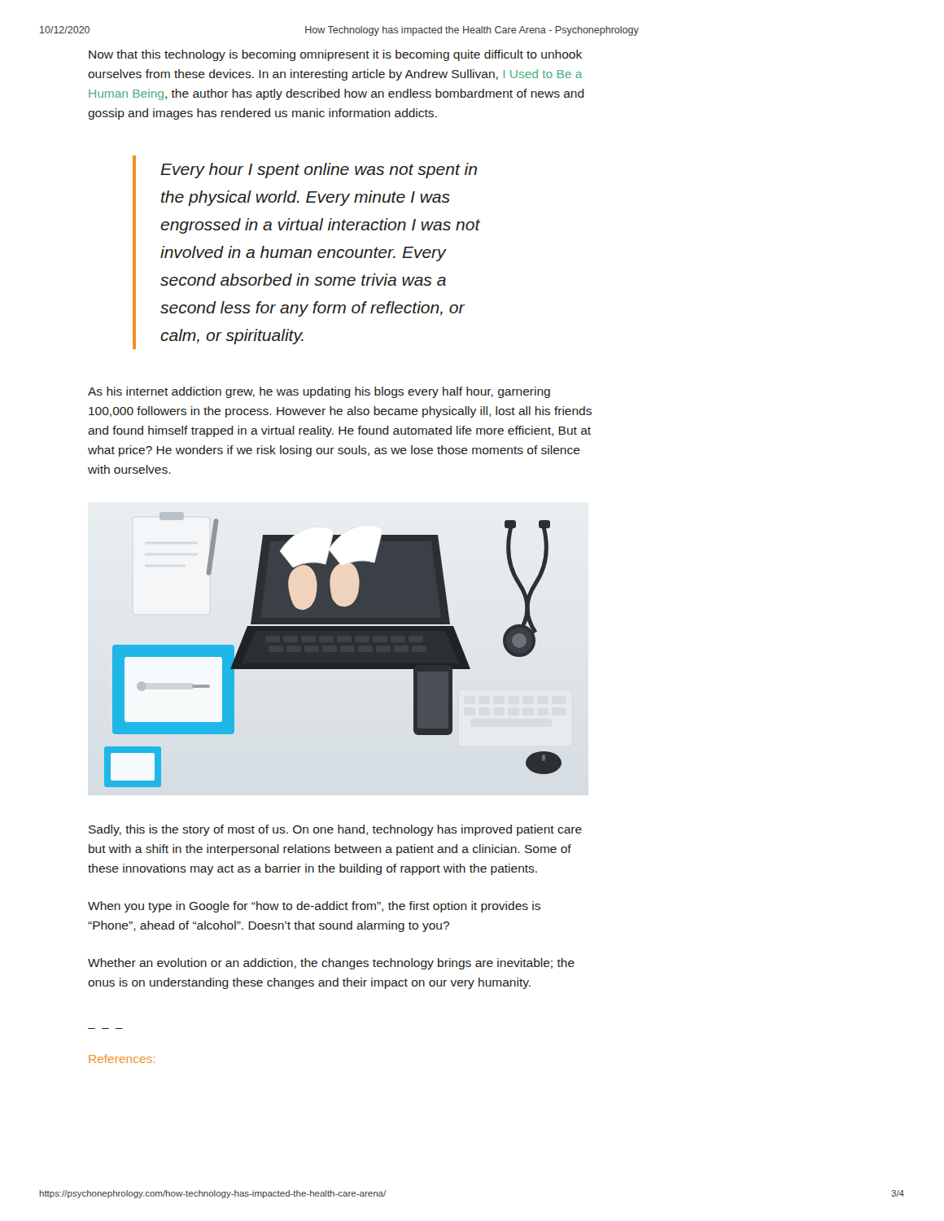10/12/2020 How Technology has impacted the Health Care Arena - Psychonephrology
Now that this technology is becoming omnipresent it is becoming quite difficult to unhook ourselves from these devices. In an interesting article by Andrew Sullivan, I Used to Be a Human Being, the author has aptly described how an endless bombardment of news and gossip and images has rendered us manic information addicts.
Every hour I spent online was not spent in the physical world. Every minute I was engrossed in a virtual interaction I was not involved in a human encounter. Every second absorbed in some trivia was a second less for any form of reflection, or calm, or spirituality.
As his internet addiction grew, he was updating his blogs every half hour, garnering 100,000 followers in the process. However he also became physically ill, lost all his friends and found himself trapped in a virtual reality. He found automated life more efficient, But at what price? He wonders if we risk losing our souls, as we lose those moments of silence with ourselves.
Sadly, this is the story of most of us. On one hand, technology has improved patient care but with a shift in the interpersonal relations between a patient and a clinician. Some of these innovations may act as a barrier in the building of rapport with the patients.
When you type in Google for “how to de-addict from”, the first option it provides is “Phone”, ahead of “alcohol”. Doesn’t that sound alarming to you?
Whether an evolution or an addiction, the changes technology brings are inevitable; the onus is on understanding these changes and their impact on our very humanity.
– – –
References:
https://psychonephrology.com/how-technology-has-impacted-the-health-care-arena/ 3/4